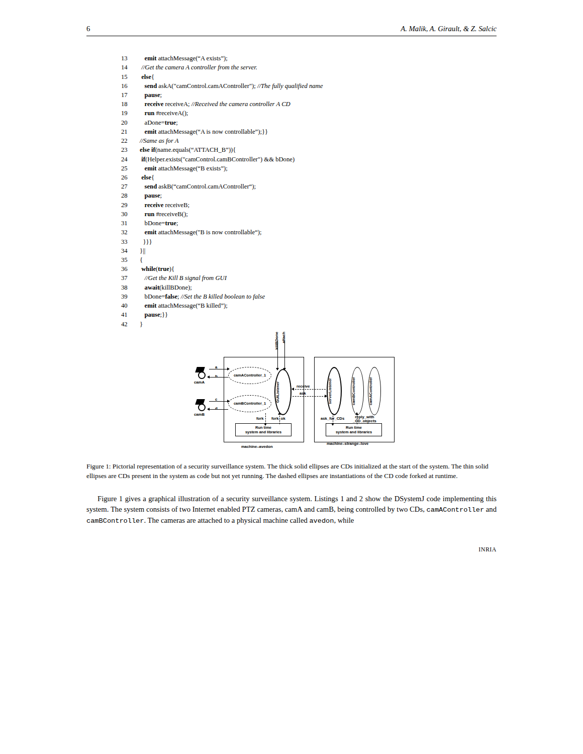6 A. Malik, A. Girault, & Z. Salcic
| 13 | emit attachMessage(“A exists”); |
| 14 | //Get the camera A controller from the server. |
| 15 | else { |
| 16 | send askA("camControl.camAController"); //The fully qualified name |
| 17 | pause ; |
| 18 | receive receiveA; //Received the camera controller A CD |
| 19 | run #receiveA(); |
| 20 | aDone= true ; |
| 21 | emit attachMessage(“A is now controllable”);}} |
| 22 | //Same as for A |
| 23 | else if (name.equals(“ATTACH_B”)){ |
| 24 | if (Helper.exists("camControl.camBController") && bDone) |
| 25 | emit attachMessage(“B exists”); |
| 26 | else { |
| 27 | send askB(“camControl.camAController“); |
| 28 | pause ; |
| 29 | receive receiveB; |
| 30 | run #receiveB(); |
| 31 | bDone= true ; |
| 32 | emit attachMessage("B is now controllable“); |
| 33 | }}} |
| 34 | }// |
| 35 | { |
| 36 | while ( true ){ |
| 37 | //Get the Kill B signal from GUI |
| 38 | await (killBDone); |
| 39 | bDone= false ; //Set the B killed boolean to false |
| 40 | emit attachMessage(“B killed”); |
| 41 | pause ;}} |
| 42 | } |
Run time
system and libraries
Run time
system and libraries
camAController_1
camBController_1
GUIListener
serverListener
camBController
camAController
camA
camB
a
b
c
d
killBDone
attach
receive
ask
fork
fork_ok
ask_for_CDs
reply_with
_CD_objects
machine–avedon
machine–strange–love
Figure 1: Pictorial representation of a security surveillance system. The thick solid ellipses are CDs initialized at the start of the system. The thin solid ellipses are CDs present in the system as code but not yet running. The dashed ellipses are instantiations of the CD code forked at runtime.
Figure 1 gives a graphical illustration of a security surveillance system. Listings 1 and 2 show the DSystemJ code implementing this system. The system consists of two Internet enabled PTZ cameras, camA and camB, being controlled by two CDs, camAController and camBController. The cameras are attached to a physical machine called avedon, while
INRIA